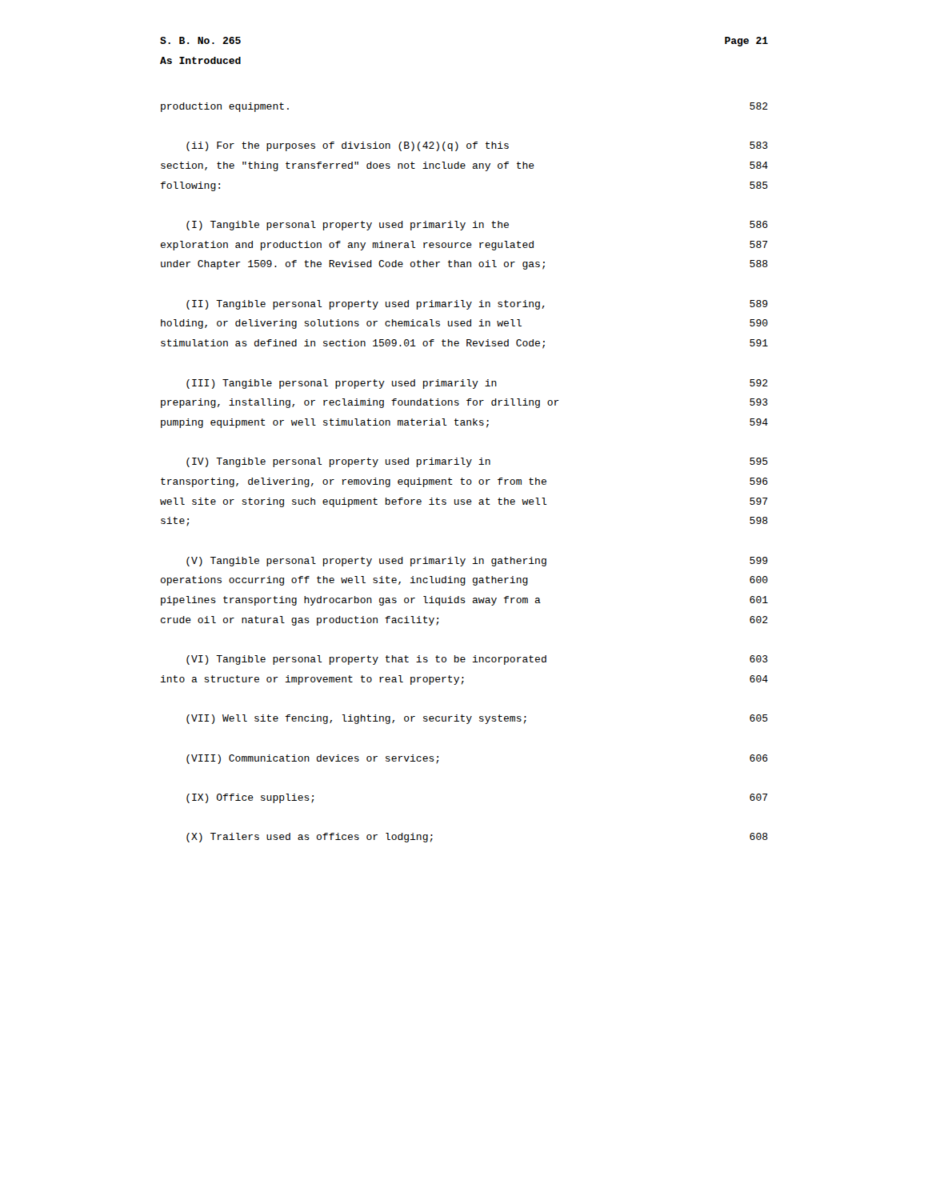S. B. No. 265 As Introduced
Page 21
production equipment. 582
(ii) For the purposes of division (B)(42)(q) of this 583
section, the "thing transferred" does not include any of the 584
following: 585
(I) Tangible personal property used primarily in the 586
exploration and production of any mineral resource regulated 587
under Chapter 1509. of the Revised Code other than oil or gas; 588
(II) Tangible personal property used primarily in storing, 589
holding, or delivering solutions or chemicals used in well 590
stimulation as defined in section 1509.01 of the Revised Code; 591
(III) Tangible personal property used primarily in 592
preparing, installing, or reclaiming foundations for drilling or 593
pumping equipment or well stimulation material tanks; 594
(IV) Tangible personal property used primarily in 595
transporting, delivering, or removing equipment to or from the 596
well site or storing such equipment before its use at the well 597
site; 598
(V) Tangible personal property used primarily in gathering 599
operations occurring off the well site, including gathering 600
pipelines transporting hydrocarbon gas or liquids away from a 601
crude oil or natural gas production facility; 602
(VI) Tangible personal property that is to be incorporated 603
into a structure or improvement to real property; 604
(VII) Well site fencing, lighting, or security systems; 605
(VIII) Communication devices or services; 606
(IX) Office supplies; 607
(X) Trailers used as offices or lodging; 608